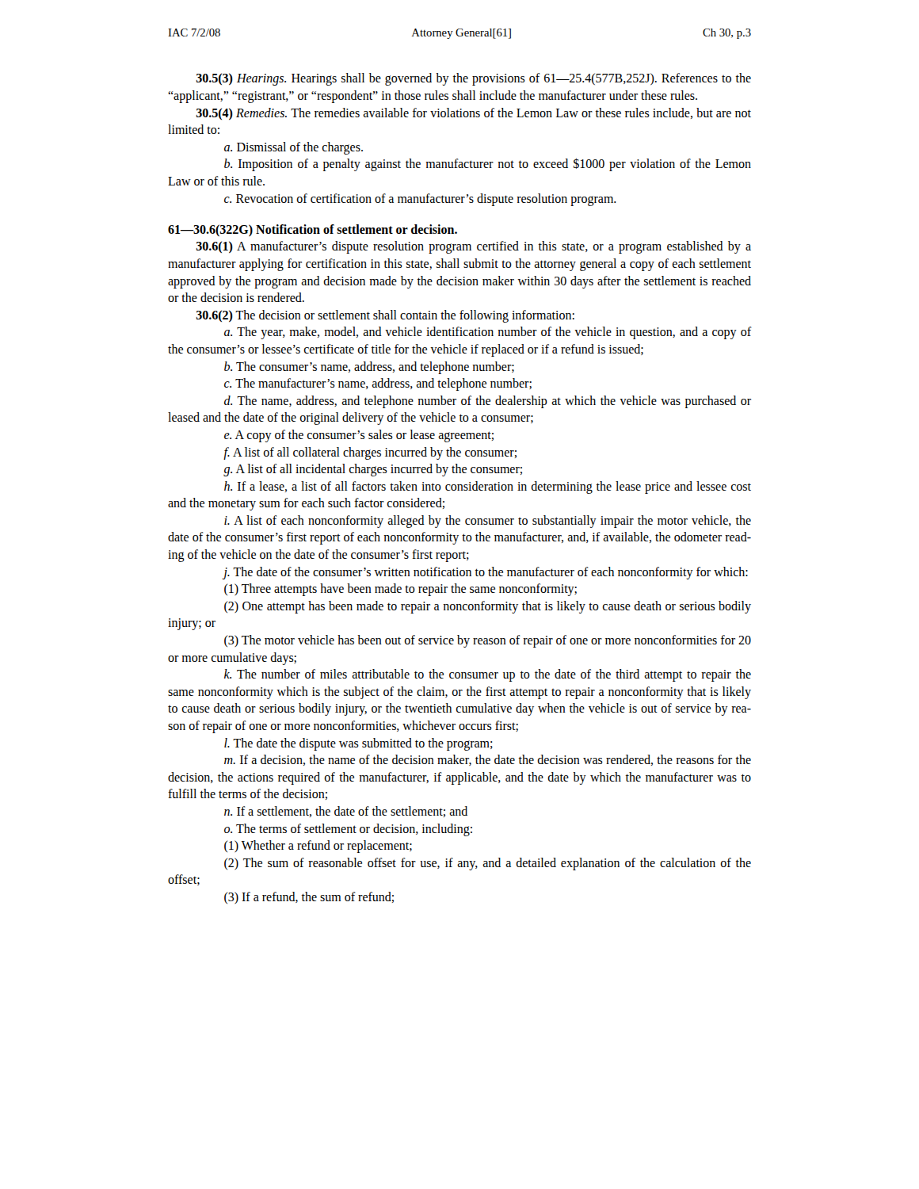IAC 7/2/08 Attorney General[61] Ch 30, p.3
30.5(3) Hearings. Hearings shall be governed by the provisions of 61—25.4(577B,252J). References to the “applicant,” “registrant,” or “respondent” in those rules shall include the manufacturer under these rules.
30.5(4) Remedies. The remedies available for violations of the Lemon Law or these rules include, but are not limited to:
a. Dismissal of the charges.
b. Imposition of a penalty against the manufacturer not to exceed $1000 per violation of the Lemon Law or of this rule.
c. Revocation of certification of a manufacturer’s dispute resolution program.
61—30.6(322G) Notification of settlement or decision.
30.6(1) A manufacturer’s dispute resolution program certified in this state, or a program established by a manufacturer applying for certification in this state, shall submit to the attorney general a copy of each settlement approved by the program and decision made by the decision maker within 30 days after the settlement is reached or the decision is rendered.
30.6(2) The decision or settlement shall contain the following information:
a. The year, make, model, and vehicle identification number of the vehicle in question, and a copy of the consumer’s or lessee’s certificate of title for the vehicle if replaced or if a refund is issued;
b. The consumer’s name, address, and telephone number;
c. The manufacturer’s name, address, and telephone number;
d. The name, address, and telephone number of the dealership at which the vehicle was purchased or leased and the date of the original delivery of the vehicle to a consumer;
e. A copy of the consumer’s sales or lease agreement;
f. A list of all collateral charges incurred by the consumer;
g. A list of all incidental charges incurred by the consumer;
h. If a lease, a list of all factors taken into consideration in determining the lease price and lessee cost and the monetary sum for each such factor considered;
i. A list of each nonconformity alleged by the consumer to substantially impair the motor vehicle, the date of the consumer’s first report of each nonconformity to the manufacturer, and, if available, the odometer reading of the vehicle on the date of the consumer’s first report;
j. The date of the consumer’s written notification to the manufacturer of each nonconformity for which:
(1) Three attempts have been made to repair the same nonconformity;
(2) One attempt has been made to repair a nonconformity that is likely to cause death or serious bodily injury; or
(3) The motor vehicle has been out of service by reason of repair of one or more nonconformities for 20 or more cumulative days;
k. The number of miles attributable to the consumer up to the date of the third attempt to repair the same nonconformity which is the subject of the claim, or the first attempt to repair a nonconformity that is likely to cause death or serious bodily injury, or the twentieth cumulative day when the vehicle is out of service by reason of repair of one or more nonconformities, whichever occurs first;
l. The date the dispute was submitted to the program;
m. If a decision, the name of the decision maker, the date the decision was rendered, the reasons for the decision, the actions required of the manufacturer, if applicable, and the date by which the manufacturer was to fulfill the terms of the decision;
n. If a settlement, the date of the settlement; and
o. The terms of settlement or decision, including:
(1) Whether a refund or replacement;
(2) The sum of reasonable offset for use, if any, and a detailed explanation of the calculation of the offset;
(3) If a refund, the sum of refund;